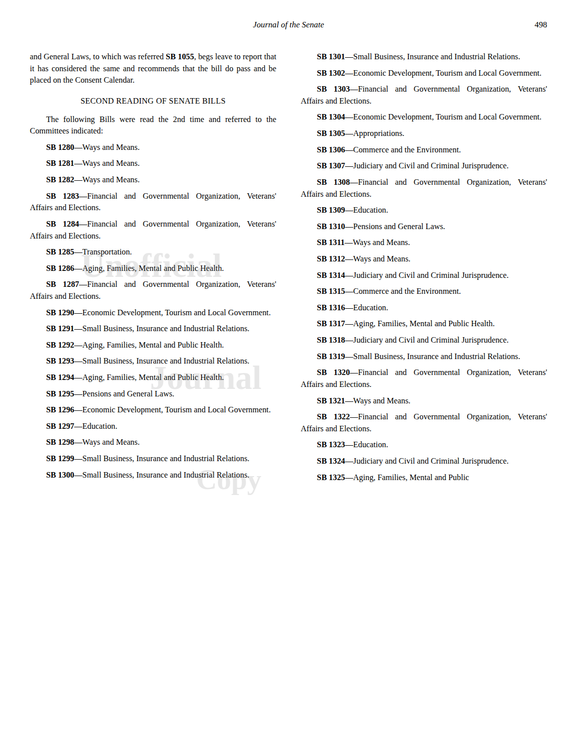Unofficial Journal Copy
Journal of the Senate 498
and General Laws, to which was referred SB 1055, begs leave to report that it has considered the same and recommends that the bill do pass and be placed on the Consent Calendar.
Second Reading of Senate Bills
The following Bills were read the 2nd time and referred to the Committees indicated:
SB 1280—Ways and Means.
SB 1281—Ways and Means.
SB 1282—Ways and Means.
SB 1283—Financial and Governmental Organization, Veterans' Affairs and Elections.
SB 1284—Financial and Governmental Organization, Veterans' Affairs and Elections.
SB 1285—Transportation.
SB 1286—Aging, Families, Mental and Public Health.
SB 1287—Financial and Governmental Organization, Veterans' Affairs and Elections.
SB 1290—Economic Development, Tourism and Local Government.
SB 1291—Small Business, Insurance and Industrial Relations.
SB 1292—Aging, Families, Mental and Public Health.
SB 1293—Small Business, Insurance and Industrial Relations.
SB 1294—Aging, Families, Mental and Public Health.
SB 1295—Pensions and General Laws.
SB 1296—Economic Development, Tourism and Local Government.
SB 1297—Education.
SB 1298—Ways and Means.
SB 1299—Small Business, Insurance and Industrial Relations.
SB 1300—Small Business, Insurance and Industrial Relations.
SB 1301—Small Business, Insurance and Industrial Relations.
SB 1302—Economic Development, Tourism and Local Government.
SB 1303—Financial and Governmental Organization, Veterans' Affairs and Elections.
SB 1304—Economic Development, Tourism and Local Government.
SB 1305—Appropriations.
SB 1306—Commerce and the Environment.
SB 1307—Judiciary and Civil and Criminal Jurisprudence.
SB 1308—Financial and Governmental Organization, Veterans' Affairs and Elections.
SB 1309—Education.
SB 1310—Pensions and General Laws.
SB 1311—Ways and Means.
SB 1312—Ways and Means.
SB 1314—Judiciary and Civil and Criminal Jurisprudence.
SB 1315—Commerce and the Environment.
SB 1316—Education.
SB 1317—Aging, Families, Mental and Public Health.
SB 1318—Judiciary and Civil and Criminal Jurisprudence.
SB 1319—Small Business, Insurance and Industrial Relations.
SB 1320—Financial and Governmental Organization, Veterans' Affairs and Elections.
SB 1321—Ways and Means.
SB 1322—Financial and Governmental Organization, Veterans' Affairs and Elections.
SB 1323—Education.
SB 1324—Judiciary and Civil and Criminal Jurisprudence.
SB 1325—Aging, Families, Mental and Public